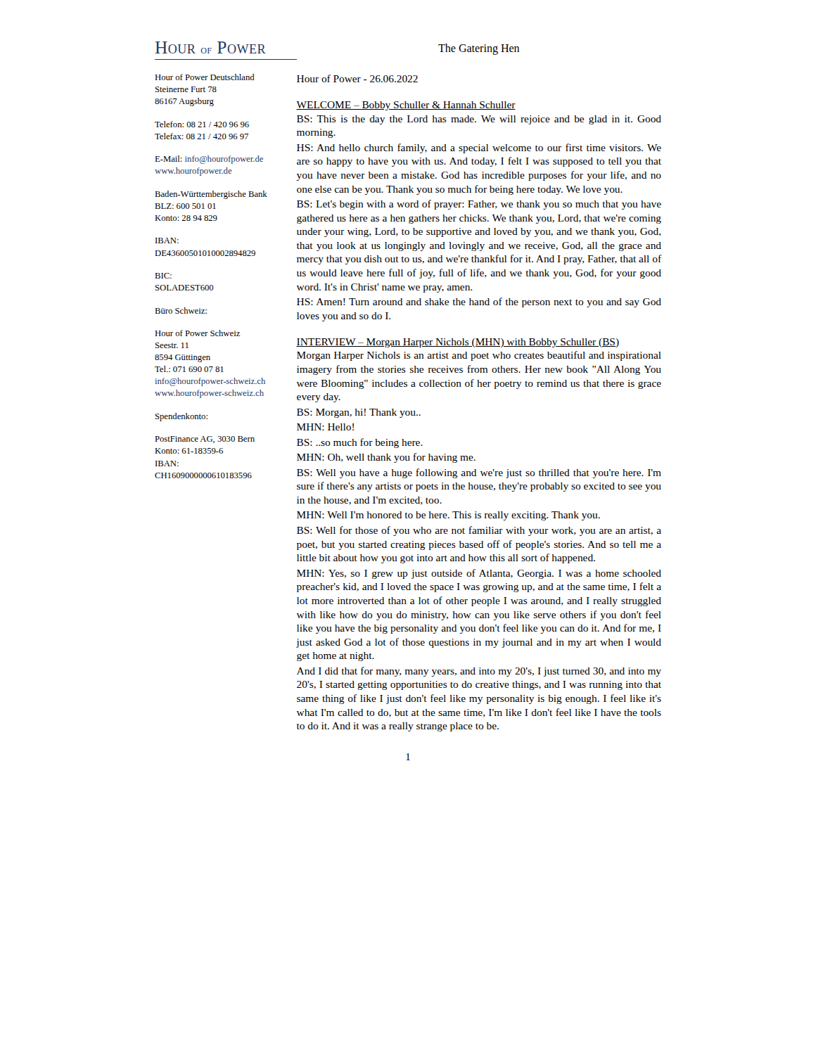Hour of Power
The Gatering Hen
Hour of Power Deutschland
Steinerne Furt 78
86167 Augsburg
Telefon: 08 21 / 420 96 96
Telefax: 08 21 / 420 96 97
E-Mail: info@hourofpower.de
www.hourofpower.de
Baden-Württembergische Bank
BLZ: 600 501 01
Konto: 28 94 829
IBAN:
DE43600501010002894829
BIC:
SOLADEST600
Büro Schweiz:
Hour of Power Schweiz
Seestr. 11
8594 Güttingen
Tel.: 071 690 07 81
info@hourofpower-schweiz.ch
www.hourofpower-schweiz.ch
Spendenkonto:
PostFinance AG, 3030 Bern
Konto: 61-18359-6
IBAN:
CH1609000000610183596
Hour of Power - 26.06.2022
WELCOME – Bobby Schuller & Hannah Schuller
BS: This is the day the Lord has made. We will rejoice and be glad in it. Good morning.
HS: And hello church family, and a special welcome to our first time visitors. We are so happy to have you with us. And today, I felt I was supposed to tell you that you have never been a mistake. God has incredible purposes for your life, and no one else can be you. Thank you so much for being here today. We love you.
BS: Let's begin with a word of prayer: Father, we thank you so much that you have gathered us here as a hen gathers her chicks. We thank you, Lord, that we're coming under your wing, Lord, to be supportive and loved by you, and we thank you, God, that you look at us longingly and lovingly and we receive, God, all the grace and mercy that you dish out to us, and we're thankful for it. And I pray, Father, that all of us would leave here full of joy, full of life, and we thank you, God, for your good word. It's in Christ' name we pray, amen.
HS: Amen! Turn around and shake the hand of the person next to you and say God loves you and so do I.
INTERVIEW – Morgan Harper Nichols (MHN) with Bobby Schuller (BS)
Morgan Harper Nichols is an artist and poet who creates beautiful and inspirational imagery from the stories she receives from others. Her new book "All Along You were Blooming" includes a collection of her poetry to remind us that there is grace every day.
BS: Morgan, hi! Thank you..
MHN: Hello!
BS: ..so much for being here.
MHN: Oh, well thank you for having me.
BS: Well you have a huge following and we're just so thrilled that you're here. I'm sure if there's any artists or poets in the house, they're probably so excited to see you in the house, and I'm excited, too.
MHN: Well I'm honored to be here. This is really exciting. Thank you.
BS: Well for those of you who are not familiar with your work, you are an artist, a poet, but you started creating pieces based off of people's stories. And so tell me a little bit about how you got into art and how this all sort of happened.
MHN: Yes, so I grew up just outside of Atlanta, Georgia. I was a home schooled preacher's kid, and I loved the space I was growing up, and at the same time, I felt a lot more introverted than a lot of other people I was around, and I really struggled with like how do you do ministry, how can you like serve others if you don't feel like you have the big personality and you don't feel like you can do it. And for me, I just asked God a lot of those questions in my journal and in my art when I would get home at night.
And I did that for many, many years, and into my 20's, I just turned 30, and into my 20's, I started getting opportunities to do creative things, and I was running into that same thing of like I just don't feel like my personality is big enough. I feel like it's what I'm called to do, but at the same time, I'm like I don't feel like I have the tools to do it. And it was a really strange place to be.
1